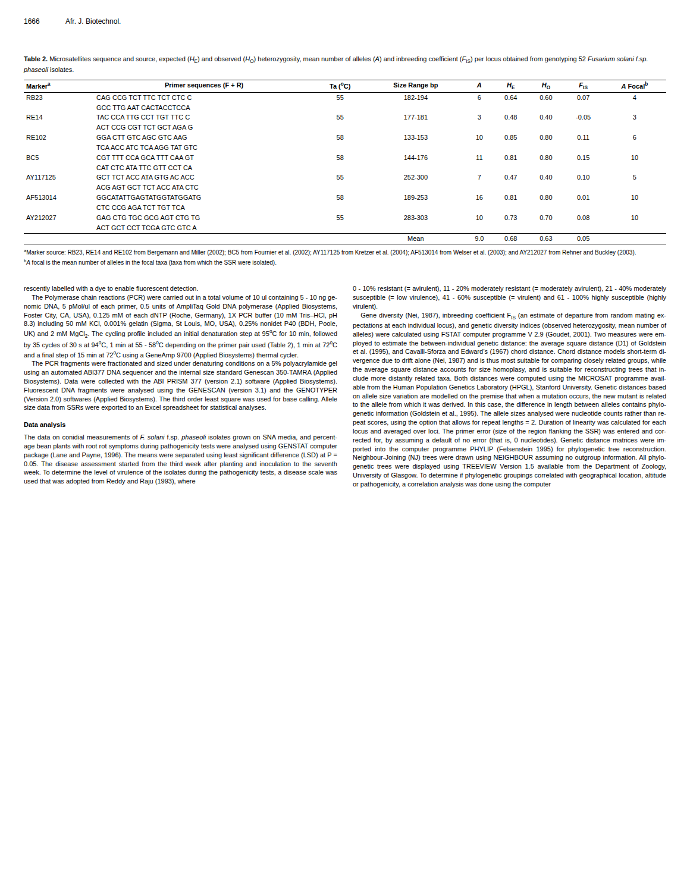1666 Afr. J. Biotechnol.
Table 2. Microsatellites sequence and source, expected (HE) and observed (HO) heterozygosity, mean number of alleles (A) and inbreeding coefficient (FIS) per locus obtained from genotyping 52 Fusarium solani f.sp. phaseoli isolates.
| Marker a | Primer sequences (F + R) | Ta ( o C) | Size Range bp | A | H E | H O | F IS | A Focal b |
| --- | --- | --- | --- | --- | --- | --- | --- | --- |
| RB23 | CAG CCG TCT TTC TCT CTC C | 55 | 182-194 | 6 | 0.64 | 0.60 | 0.07 | 4 |
| | GCC TTG AAT CACTACCTCCA | | | | | | | |
| RE14 | TAC CCA TTG CCT TGT TTC C | 55 | 177-181 | 3 | 0.48 | 0.40 | -0.05 | 3 |
| | ACT CCG CGT TCT GCT AGA G | | | | | | | |
| RE102 | GGA CTT GTC AGC GTC AAG | 58 | 133-153 | 10 | 0.85 | 0.80 | 0.11 | 6 |
| | TCA ACC ATC TCA AGG TAT GTC | | | | | | | |
| BC5 | CGT TTT CCA GCA TTT CAA GT | 58 | 144-176 | 11 | 0.81 | 0.80 | 0.15 | 10 |
| | CAT CTC ATA TTC GTT CCT CA | | | | | | | |
| AY117125 | GCT TCT ACC ATA GTG AC ACC | 55 | 252-300 | 7 | 0.47 | 0.40 | 0.10 | 5 |
| | ACG AGT GCT TCT ACC ATA CTC | | | | | | | |
| AF513014 | GGCATATTGAGTATGGTATGGATG | 58 | 189-253 | 16 | 0.81 | 0.80 | 0.01 | 10 |
| | CTC CCG AGA TCT TGT TCA | | | | | | | |
| AY212027 | GAG CTG TGC GCG AGT CTG TG | 55 | 283-303 | 10 | 0.73 | 0.70 | 0.08 | 10 |
| | ACT GCT CCT TCGA GTC GTC A | | | | | | | |
| | | | Mean | 9.0 | 0.68 | 0.63 | 0.05 | |
a Marker source: RB23, RE14 and RE102 from Bergemann and Miller (2002); BC5 from Fournier et al. (2002); AY117125 from Kretzer et al. (2004); AF513014 from Welser et al. (2003); and AY212027 from Rehner and Buckley (2003).
bA focal is the mean number of alleles in the focal taxa (taxa from which the SSR were isolated).
rescently labelled with a dye to enable fluorescent detection.
The Polymerase chain reactions (PCR) were carried out in a total volume of 10 ul containing 5 - 10 ng genomic DNA, 5 pMol/ul of each primer, 0.5 units of AmpliTaq Gold DNA polymerase (Applied Biosystems, Foster City, CA, USA), 0.125 mM of each dNTP (Roche, Germany), 1X PCR buffer (10 mM Tris–HCl, pH 8.3) including 50 mM KCl, 0.001% gelatin (Sigma, St Louis, MO, USA), 0.25% nonidet P40 (BDH, Poole, UK) and 2 mM MgCl2. The cycling profile included an initial denaturation step at 95o C for 10 min, followed by 35 cycles of 30 s at 94o C, 1 min at 55 - 58o C depending on the primer pair used (Table 2), 1 min at 72o C and a final step of 15 min at 72o C using a GeneAmp 9700 (Applied Biosystems) thermal cycler.
The PCR fragments were fractionated and sized under denaturing conditions on a 5% polyacrylamide gel using an automated ABl377 DNA sequencer and the internal size standard Genescan 350-TAMRA (Applied Biosystems). Data were collected with the ABI PRISM 377 (version 2.1) software (Applied Biosystems). Fluorescent DNA fragments were analysed using the GENESCAN (version 3.1) and the GENOTYPER (Version 2.0) softwares (Applied Biosystems). The third order least square was used for base calling. Allele size data from SSRs were exported to an Excel spreadsheet for statistical analyses.
Data analysis
The data on conidial measurements of F. solani f.sp. phaseoli isolates grown on SNA media, and percentage bean plants with root rot symptoms during pathogenicity tests were analysed using GENSTAT computer package (Lane and Payne, 1996). The means were separated using least significant difference (LSD) at P = 0.05. The disease assessment started from the third week after planting and inoculation to the seventh week. To determine the level of virulence of the isolates during the pathogenicity tests, a disease scale was used that was adopted from Reddy and Raju (1993), where
0 - 10% resistant (= avirulent), 11 - 20% moderately resistant (= moderately avirulent), 21 - 40% moderately susceptible (= low virulence), 41 - 60% susceptible (= virulent) and 61 - 100% highly susceptible (highly virulent).
Gene diversity (Nei, 1987), inbreeding coefficient FIS (an estimate of departure from random mating expectations at each individual locus), and genetic diversity indices (observed heterozygosity, mean number of alleles) were calculated using FSTAT computer programme V 2.9 (Goudet, 2001). Two measures were employed to estimate the between-individual genetic distance: the average square distance (D1) of Goldstein et al. (1995), and Cavalli-Sforza and Edward’s (1967) chord distance. Chord distance models short-term divergence due to drift alone (Nei, 1987) and is thus most suitable for comparing closely related groups, while the average square distance accounts for size homoplasy, and is suitable for reconstructing trees that include more distantly related taxa. Both distances were computed using the MICROSAT programme available from the Human Population Genetics Laboratory (HPGL), Stanford University. Genetic distances based on allele size variation are modelled on the premise that when a mutation occurs, the new mutant is related to the allele from which it was derived. In this case, the difference in length between alleles contains phylogenetic information (Goldstein et al., 1995). The allele sizes analysed were nucleotide counts rather than repeat scores, using the option that allows for repeat lengths = 2. Duration of linearity was calculated for each locus and averaged over loci. The primer error (size of the region flanking the SSR) was entered and corrected for, by assuming a default of no error (that is, 0 nucleotides). Genetic distance matrices were imported into the computer programme PHYLIP (Felsenstein 1995) for phylogenetic tree reconstruction. Neighbour-Joining (NJ) trees were drawn using NEIGHBOUR assuming no outgroup information. All phylogenetic trees were displayed using TREEVIEW Version 1.5 available from the Department of Zoology, University of Glasgow. To determine if phylogenetic groupings correlated with geographical location, altitude or pathogenicity, a correlation analysis was done using the computer